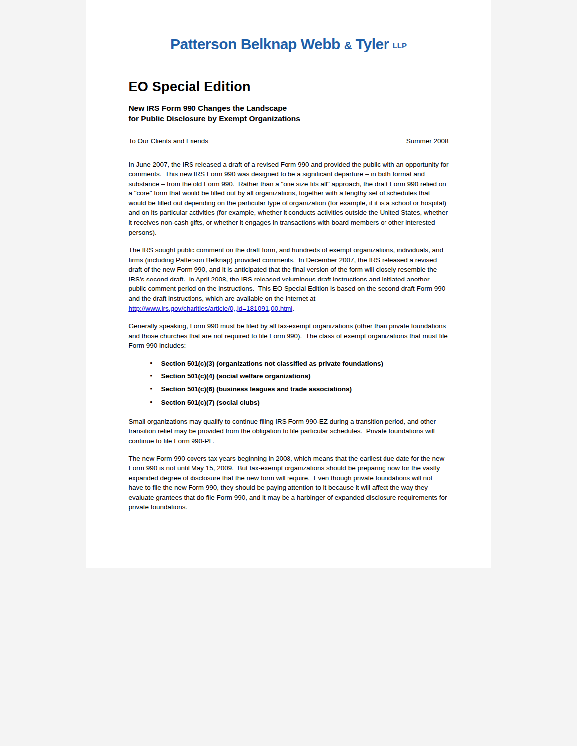Patterson Belknap Webb & Tyler LLP
EO Special Edition
New IRS Form 990 Changes the Landscape
for Public Disclosure by Exempt Organizations
To Our Clients and Friends Summer 2008
In June 2007, the IRS released a draft of a revised Form 990 and provided the public with an opportunity for comments. This new IRS Form 990 was designed to be a significant departure – in both format and substance – from the old Form 990. Rather than a "one size fits all" approach, the draft Form 990 relied on a "core" form that would be filled out by all organizations, together with a lengthy set of schedules that would be filled out depending on the particular type of organization (for example, if it is a school or hospital) and on its particular activities (for example, whether it conducts activities outside the United States, whether it receives non-cash gifts, or whether it engages in transactions with board members or other interested persons).
The IRS sought public comment on the draft form, and hundreds of exempt organizations, individuals, and firms (including Patterson Belknap) provided comments. In December 2007, the IRS released a revised draft of the new Form 990, and it is anticipated that the final version of the form will closely resemble the IRS's second draft. In April 2008, the IRS released voluminous draft instructions and initiated another public comment period on the instructions. This EO Special Edition is based on the second draft Form 990 and the draft instructions, which are available on the Internet at http://www.irs.gov/charities/article/0,,id=181091,00.html.
Generally speaking, Form 990 must be filed by all tax-exempt organizations (other than private foundations and those churches that are not required to file Form 990). The class of exempt organizations that must file Form 990 includes:
Section 501(c)(3) (organizations not classified as private foundations)
Section 501(c)(4) (social welfare organizations)
Section 501(c)(6) (business leagues and trade associations)
Section 501(c)(7) (social clubs)
Small organizations may qualify to continue filing IRS Form 990-EZ during a transition period, and other transition relief may be provided from the obligation to file particular schedules. Private foundations will continue to file Form 990-PF.
The new Form 990 covers tax years beginning in 2008, which means that the earliest due date for the new Form 990 is not until May 15, 2009. But tax-exempt organizations should be preparing now for the vastly expanded degree of disclosure that the new form will require. Even though private foundations will not have to file the new Form 990, they should be paying attention to it because it will affect the way they evaluate grantees that do file Form 990, and it may be a harbinger of expanded disclosure requirements for private foundations.